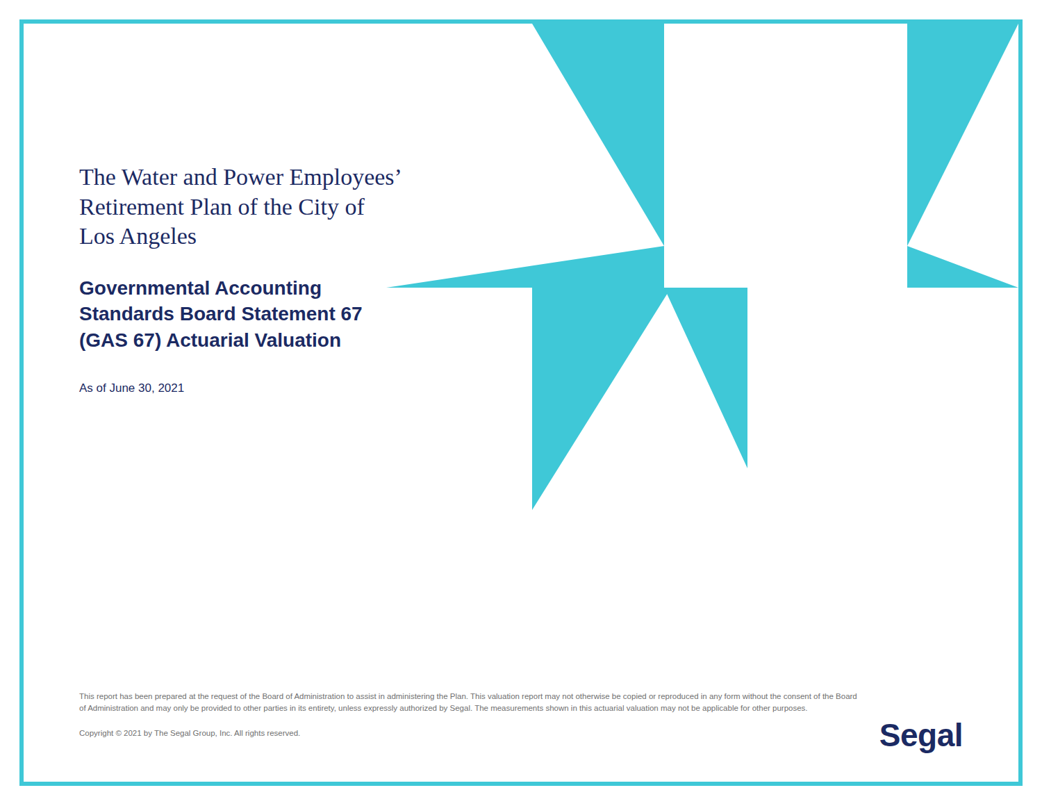The Water and Power Employees’
Retirement Plan of the City of
Los Angeles
Governmental Accounting
Standards Board Statement 67
(GAS 67) Actuarial Valuation
As of June 30, 2021
This report has been prepared at the request of the Board of Administration to assist in administering the Plan. This valuation report may not otherwise be copied or reproduced in any form without the consent of the Board of Administration and may only be provided to other parties in its entirety, unless expressly authorized by Segal. The measurements shown in this actuarial valuation may not be applicable for other purposes.
Copyright © 2021 by The Segal Group, Inc. All rights reserved.
Segal